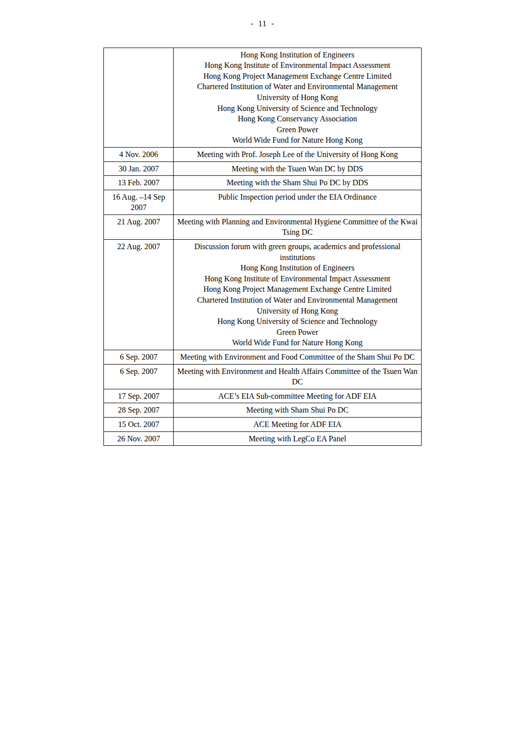- 11 -
| | Hong Kong Institution of Engineers Hong Kong Institute of Environmental Impact Assessment Hong Kong Project Management Exchange Centre Limited Chartered Institution of Water and Environmental Management University of Hong Kong Hong Kong University of Science and Technology Hong Kong Conservancy Association Green Power World Wide Fund for Nature Hong Kong |
| 4 Nov. 2006 | Meeting with Prof. Joseph Lee of the University of Hong Kong |
| 30 Jan. 2007 | Meeting with the Tsuen Wan DC by DDS |
| 13 Feb. 2007 | Meeting with the Sham Shui Po DC by DDS |
| 16 Aug. –14 Sep 2007 | Public Inspection period under the EIA Ordinance |
| 21 Aug. 2007 | Meeting with Planning and Environmental Hygiene Committee of the Kwai Tsing DC |
| 22 Aug. 2007 | Discussion forum with green groups, academics and professional institutions Hong Kong Institution of Engineers Hong Kong Institute of Environmental Impact Assessment Hong Kong Project Management Exchange Centre Limited Chartered Institution of Water and Environmental Management University of Hong Kong Hong Kong University of Science and Technology Green Power World Wide Fund for Nature Hong Kong |
| 6 Sep. 2007 | Meeting with Environment and Food Committee of the Sham Shui Po DC |
| 6 Sep. 2007 | Meeting with Environment and Health Affairs Committee of the Tsuen Wan DC |
| 17 Sep. 2007 | ACE’s EIA Sub-committee Meeting for ADF EIA |
| 28 Sep. 2007 | Meeting with Sham Shui Po DC |
| 15 Oct. 2007 | ACE Meeting for ADF EIA |
| 26 Nov. 2007 | Meeting with LegCo EA Panel |